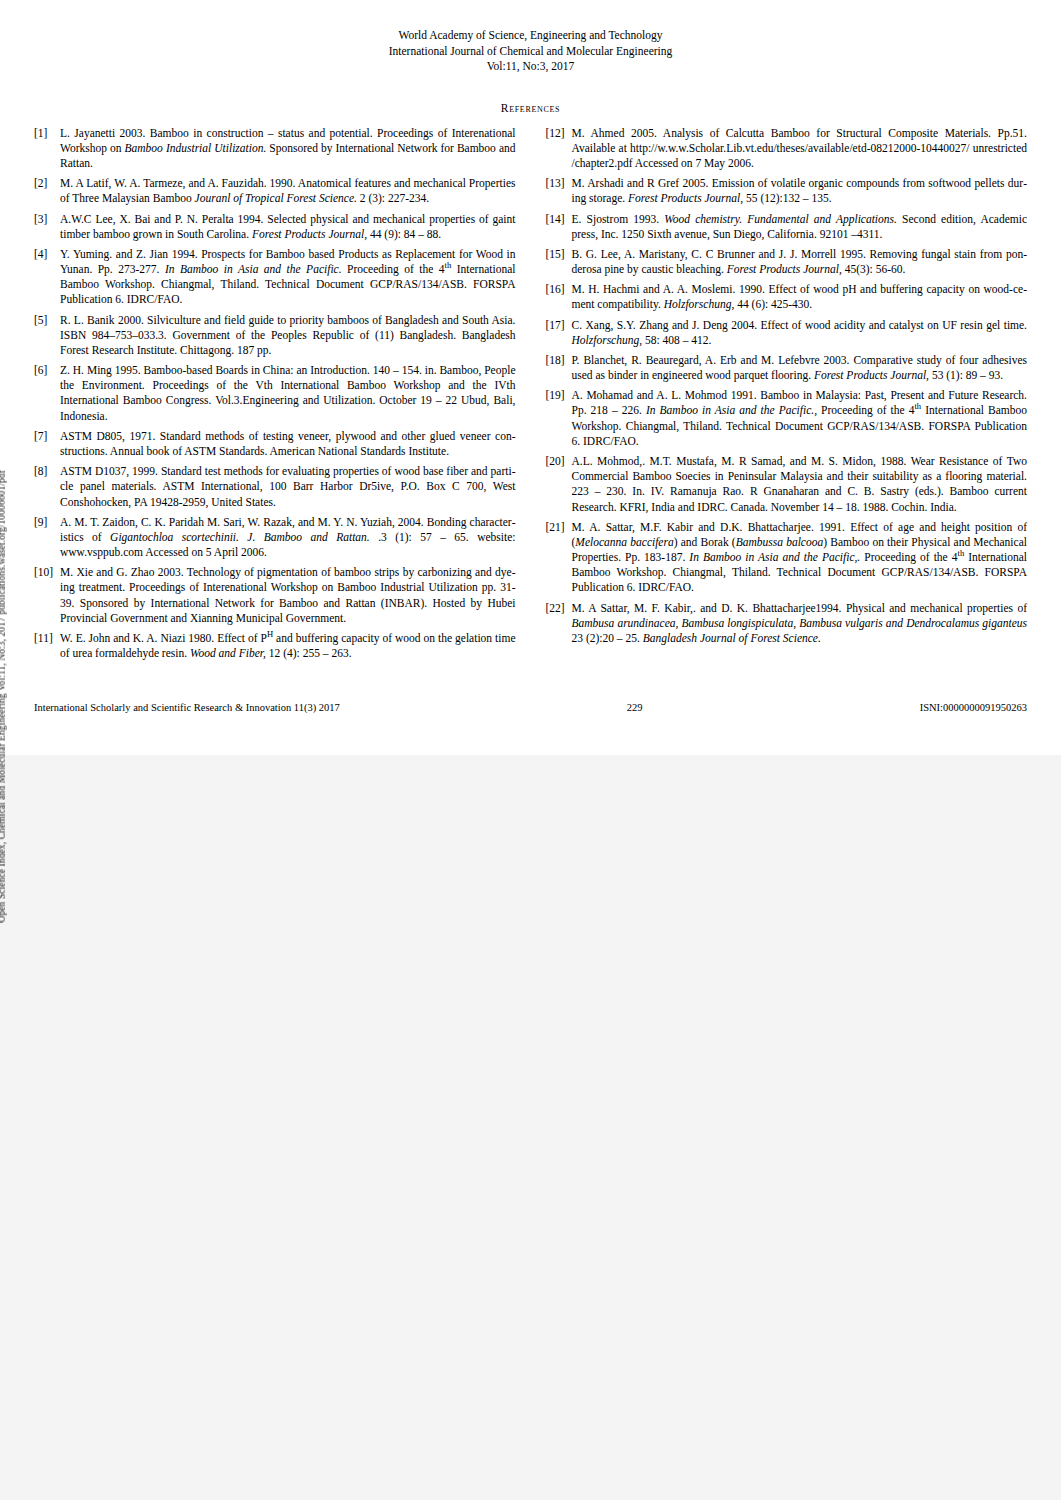Open Science Index, Chemical and Molecular Engineering Vol:11, No:3, 2017 publications.waset.org/10006601/pdf
World Academy of Science, Engineering and Technology
International Journal of Chemical and Molecular Engineering
Vol:11, No:3, 2017
References
[1] L. Jayanetti 2003. Bamboo in construction – status and potential. Proceedings of Interenational Workshop on Bamboo Industrial Utilization. Sponsored by International Network for Bamboo and Rattan.
[2] M. A Latif, W. A. Tarmeze, and A. Fauzidah. 1990. Anatomical features and mechanical Properties of Three Malaysian Bamboo Jouranl of Tropical Forest Science. 2 (3): 227-234.
[3] A.W.C Lee, X. Bai and P. N. Peralta 1994. Selected physical and mechanical properties of gaint timber bamboo grown in South Carolina. Forest Products Journal, 44 (9): 84 – 88.
[4] Y. Yuming. and Z. Jian 1994. Prospects for Bamboo based Products as Replacement for Wood in Yunan. Pp. 273-277. In Bamboo in Asia and the Pacific. Proceeding of the 4th International Bamboo Workshop. Chiangmal, Thiland. Technical Document GCP/RAS/134/ASB. FORSPA Publication 6. IDRC/FAO.
[5] R. L. Banik 2000. Silviculture and field guide to priority bamboos of Bangladesh and South Asia. ISBN 984–753–033.3. Government of the Peoples Republic of (11) Bangladesh. Bangladesh Forest Research Institute. Chittagong. 187 pp.
[6] Z. H. Ming 1995. Bamboo-based Boards in China: an Introduction. 140 – 154. in. Bamboo, People the Environment. Proceedings of the Vth International Bamboo Workshop and the IVth International Bamboo Congress. Vol.3.Engineering and Utilization. October 19 – 22 Ubud, Bali, Indonesia.
[7] ASTM D805, 1971. Standard methods of testing veneer, plywood and other glued veneer constructions. Annual book of ASTM Standards. American National Standards Institute.
[8] ASTM D1037, 1999. Standard test methods for evaluating properties of wood base fiber and particle panel materials. ASTM International, 100 Barr Harbor Dr5ive, P.O. Box C 700, West Conshohocken, PA 19428-2959, United States.
[9] A. M. T. Zaidon, C. K. Paridah M. Sari, W. Razak, and M. Y. N. Yuziah, 2004. Bonding characteristics of Gigantochloa scortechinii. J. Bamboo and Rattan. .3 (1): 57 – 65. website: www.vsppub.com Accessed on 5 April 2006.
[10] M. Xie and G. Zhao 2003. Technology of pigmentation of bamboo strips by carbonizing and dyeing treatment. Proceedings of Interenational Workshop on Bamboo Industrial Utilization pp. 31-39. Sponsored by International Network for Bamboo and Rattan (INBAR). Hosted by Hubei Provincial Government and Xianning Municipal Government.
[11] W. E. John and K. A. Niazi 1980. Effect of PH and buffering capacity of wood on the gelation time of urea formaldehyde resin. Wood and Fiber, 12 (4): 255 – 263.
[12] M. Ahmed 2005. Analysis of Calcutta Bamboo for Structural Composite Materials. Pp.51. Available at http://w.w.w.Scholar.Lib.vt.edu/theses/available/etd-08212000-10440027/ unrestricted /chapter2.pdf Accessed on 7 May 2006.
[13] M. Arshadi and R Gref 2005. Emission of volatile organic compounds from softwood pellets during storage. Forest Products Journal, 55 (12):132 – 135.
[14] E. Sjostrom 1993. Wood chemistry. Fundamental and Applications. Second edition, Academic press, Inc. 1250 Sixth avenue, Sun Diego, California. 92101 –4311.
[15] B. G. Lee, A. Maristany, C. C Brunner and J. J. Morrell 1995. Removing fungal stain from ponderosa pine by caustic bleaching. Forest Products Journal, 45(3): 56-60.
[16] M. H. Hachmi and A. A. Moslemi. 1990. Effect of wood pH and buffering capacity on wood-cement compatibility. Holzforschung, 44 (6): 425-430.
[17] C. Xang, S.Y. Zhang and J. Deng 2004. Effect of wood acidity and catalyst on UF resin gel time. Holzforschung, 58: 408 – 412.
[18] P. Blanchet, R. Beauregard, A. Erb and M. Lefebvre 2003. Comparative study of four adhesives used as binder in engineered wood parquet flooring. Forest Products Journal, 53 (1): 89 – 93.
[19] A. Mohamad and A. L. Mohmod 1991. Bamboo in Malaysia: Past, Present and Future Research. Pp. 218 – 226. In Bamboo in Asia and the Pacific., Proceeding of the 4th International Bamboo Workshop. Chiangmal, Thiland. Technical Document GCP/RAS/134/ASB. FORSPA Publication 6. IDRC/FAO.
[20] A.L. Mohmod,. M.T. Mustafa, M. R Samad, and M. S. Midon, 1988. Wear Resistance of Two Commercial Bamboo Soecies in Peninsular Malaysia and their suitability as a flooring material. 223 – 230. In. IV. Ramanuja Rao. R Gnanaharan and C. B. Sastry (eds.). Bamboo current Research. KFRI, India and IDRC. Canada. November 14 – 18. 1988. Cochin. India.
[21] M. A. Sattar, M.F. Kabir and D.K. Bhattacharjee. 1991. Effect of age and height position of (Melocanna baccifera) and Borak (Bambussa balcooa) Bamboo on their Physical and Mechanical Properties. Pp. 183-187. In Bamboo in Asia and the Pacific,. Proceeding of the 4th International Bamboo Workshop. Chiangmal, Thiland. Technical Document GCP/RAS/134/ASB. FORSPA Publication 6. IDRC/FAO.
[22] M. A Sattar, M. F. Kabir,. and D. K. Bhattacharjee1994. Physical and mechanical properties of Bambusa arundinacea, Bambusa longispiculata, Bambusa vulgaris and Dendrocalamus giganteus 23 (2):20 – 25. Bangladesh Journal of Forest Science.
International Scholarly and Scientific Research & Innovation 11(3) 2017
229
ISNI:0000000091950263